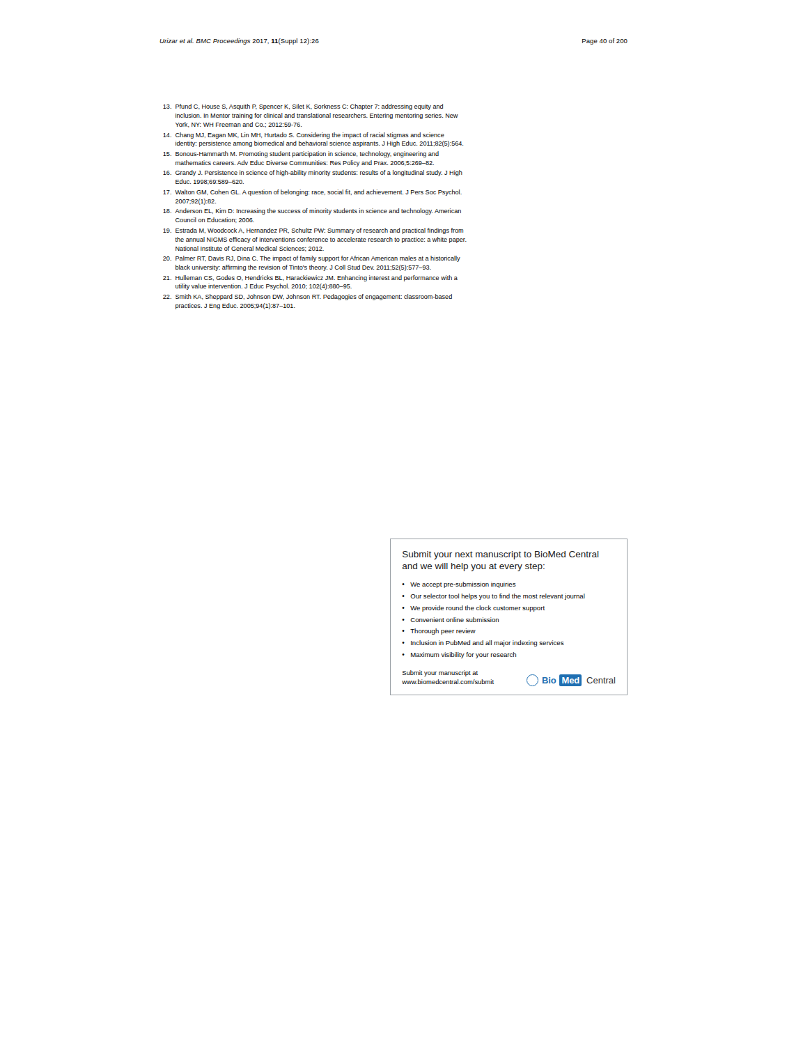Urizar et al. BMC Proceedings 2017, 11(Suppl 12):26
Page 40 of 200
Pfund C, House S, Asquith P, Spencer K, Silet K, Sorkness C: Chapter 7: addressing equity and inclusion. In Mentor training for clinical and translational researchers. Entering mentoring series. New York, NY: WH Freeman and Co.; 2012:59-76.
Chang MJ, Eagan MK, Lin MH, Hurtado S. Considering the impact of racial stigmas and science identity: persistence among biomedical and behavioral science aspirants. J High Educ. 2011;82(5):564.
Bonous-Hammarth M. Promoting student participation in science, technology, engineering and mathematics careers. Adv Educ Diverse Communities: Res Policy and Prax. 2006;5:269–82.
Grandy J. Persistence in science of high-ability minority students: results of a longitudinal study. J High Educ. 1998;69:589–620.
Walton GM, Cohen GL. A question of belonging: race, social fit, and achievement. J Pers Soc Psychol. 2007;92(1):82.
Anderson EL, Kim D: Increasing the success of minority students in science and technology. American Council on Education; 2006.
Estrada M, Woodcock A, Hernandez PR, Schultz PW: Summary of research and practical findings from the annual NIGMS efficacy of interventions conference to accelerate research to practice: a white paper. National Institute of General Medical Sciences; 2012.
Palmer RT, Davis RJ, Dina C. The impact of family support for African American males at a historically black university: affirming the revision of Tinto's theory. J Coll Stud Dev. 2011;52(5):577–93.
Hulleman CS, Godes O, Hendricks BL, Harackiewicz JM. Enhancing interest and performance with a utility value intervention. J Educ Psychol. 2010; 102(4):880–95.
Smith KA, Sheppard SD, Johnson DW, Johnson RT. Pedagogies of engagement: classroom-based practices. J Eng Educ. 2005;94(1):87–101.
Submit your next manuscript to BioMed Central
and we will help you at every step:
We accept pre-submission inquiries
Our selector tool helps you to find the most relevant journal
We provide round the clock customer support
Convenient online submission
Thorough peer review
Inclusion in PubMed and all major indexing services
Maximum visibility for your research
Submit your manuscript at
www.biomedcentral.com/submit
Bio Med Central